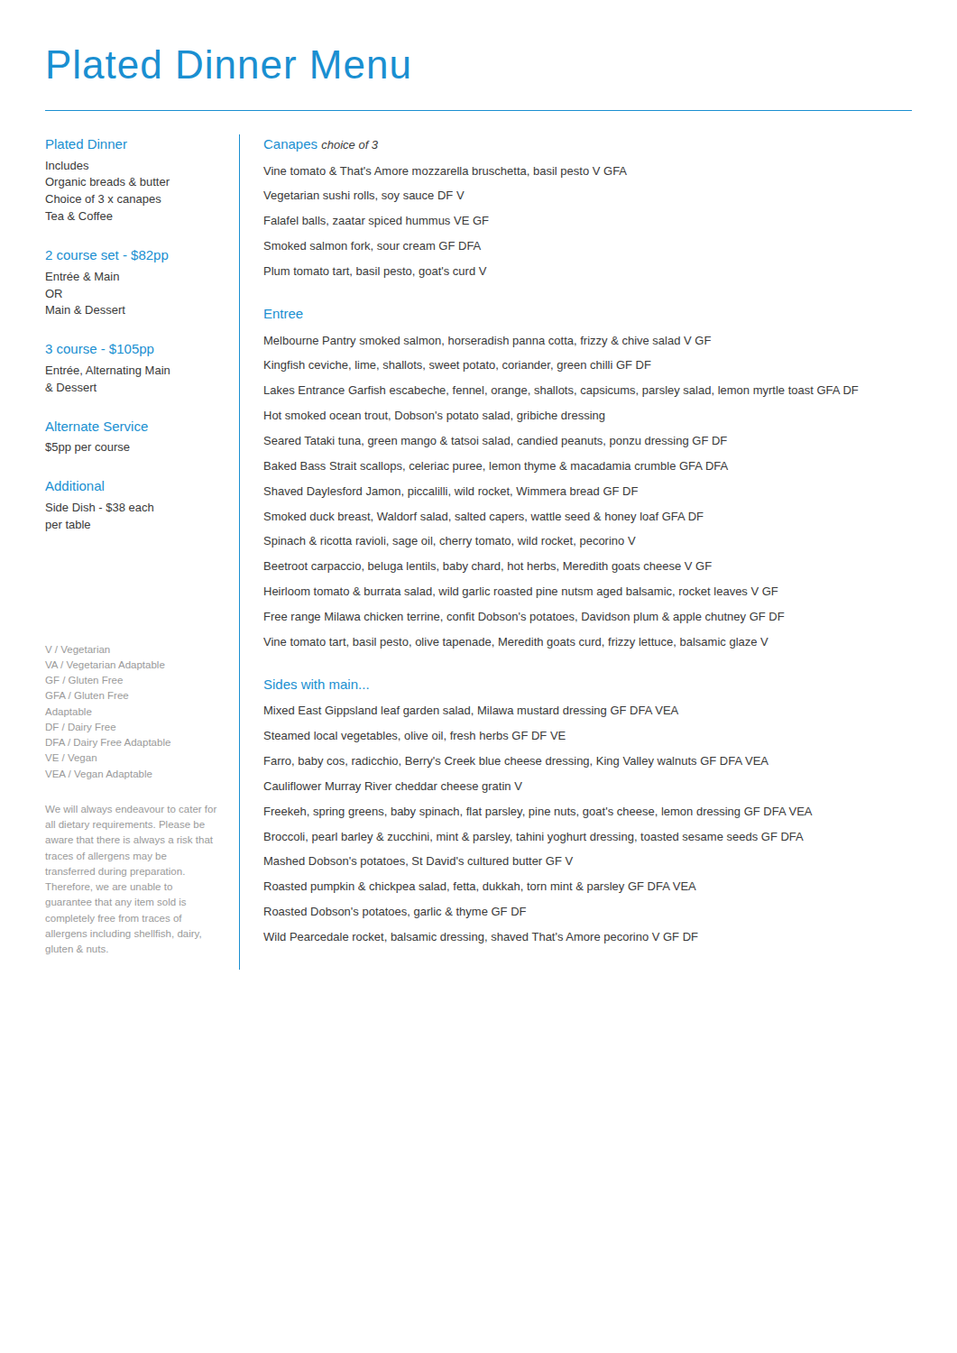Plated Dinner Menu
Plated Dinner
Includes
Organic breads & butter
Choice of 3 x canapes
Tea & Coffee
2 course set - $82pp
Entrée & Main
OR
Main & Dessert
3 course - $105pp
Entrée, Alternating Main
& Dessert
Alternate Service
$5pp per course
Additional
Side Dish - $38 each
per table
V / Vegetarian
VA / Vegetarian Adaptable
GF / Gluten Free
GFA / Gluten Free
Adaptable
DF / Dairy Free
DFA / Dairy Free Adaptable
VE / Vegan
VEA / Vegan Adaptable
We will always endeavour to cater for all dietary requirements. Please be aware that there is always a risk that traces of allergens may be transferred during preparation. Therefore, we are unable to guarantee that any item sold is completely free from traces of allergens including shellfish, dairy, gluten & nuts.
Canapes choice of 3
Vine tomato & That's Amore mozzarella bruschetta, basil pesto V GFA
Vegetarian sushi rolls, soy sauce DF V
Falafel balls, zaatar spiced hummus VE GF
Smoked salmon fork, sour cream GF DFA
Plum tomato tart, basil pesto, goat's curd V
Entree
Melbourne Pantry smoked salmon, horseradish panna cotta, frizzy & chive salad V GF
Kingfish ceviche, lime, shallots, sweet potato, coriander, green chilli GF DF
Lakes Entrance Garfish escabeche, fennel, orange, shallots, capsicums, parsley salad, lemon myrtle toast GFA DF
Hot smoked ocean trout, Dobson's potato salad, gribiche dressing
Seared Tataki tuna, green mango & tatsoi salad, candied peanuts, ponzu dressing GF DF
Baked Bass Strait scallops, celeriac puree, lemon thyme & macadamia crumble GFA DFA
Shaved Daylesford Jamon, piccalilli, wild rocket, Wimmera bread GF DF
Smoked duck breast, Waldorf salad, salted capers, wattle seed & honey loaf GFA DF
Spinach & ricotta ravioli, sage oil, cherry tomato, wild rocket, pecorino V
Beetroot carpaccio, beluga lentils, baby chard, hot herbs, Meredith goats cheese V GF
Heirloom tomato & burrata salad, wild garlic roasted pine nutsm aged balsamic, rocket leaves V GF
Free range Milawa chicken terrine, confit Dobson's potatoes, Davidson plum & apple chutney GF DF
Vine tomato tart, basil pesto, olive tapenade, Meredith goats curd, frizzy lettuce, balsamic glaze V
Sides with main...
Mixed East Gippsland leaf garden salad, Milawa mustard dressing GF DFA VEA
Steamed local vegetables, olive oil, fresh herbs GF DF VE
Farro, baby cos, radicchio, Berry's Creek blue cheese dressing, King Valley walnuts GF DFA VEA
Cauliflower Murray River cheddar cheese gratin V
Freekeh, spring greens, baby spinach, flat parsley, pine nuts, goat's cheese, lemon dressing GF DFA VEA
Broccoli, pearl barley & zucchini, mint & parsley, tahini yoghurt dressing, toasted sesame seeds GF DFA
Mashed Dobson's potatoes, St David's cultured butter GF V
Roasted pumpkin & chickpea salad, fetta, dukkah, torn mint & parsley GF DFA VEA
Roasted Dobson's potatoes, garlic & thyme GF DF
Wild Pearcedale rocket, balsamic dressing, shaved That's Amore pecorino V GF DF